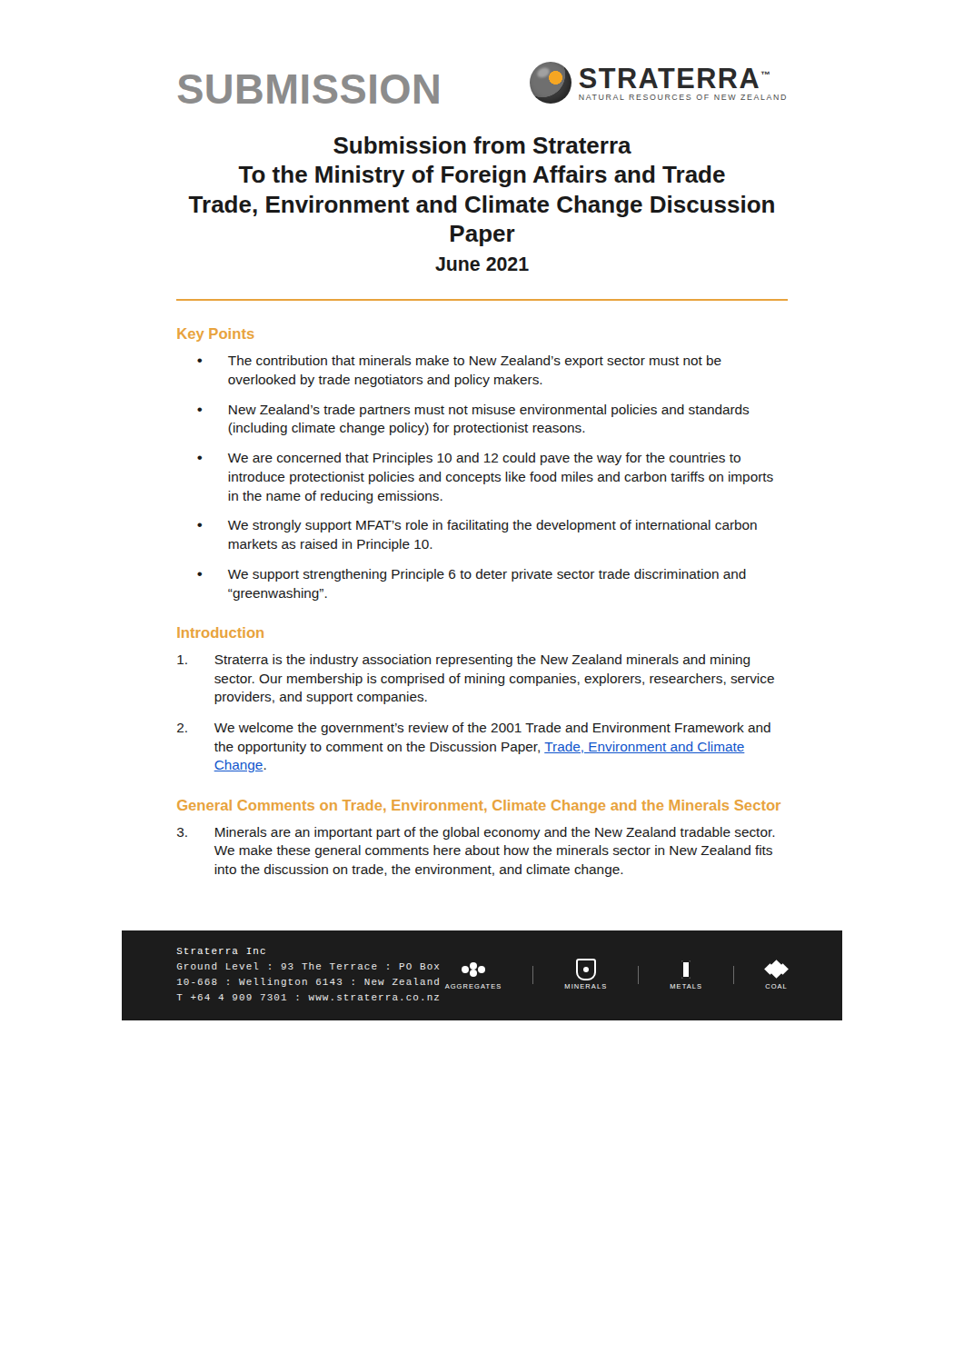SUBMISSION
STRATERRA™
Natural Resources of New Zealand
Submission from Straterra
To the Ministry of Foreign Affairs and Trade
Trade, Environment and Climate Change Discussion Paper
June 2021
Key Points
The contribution that minerals make to New Zealand’s export sector must not be overlooked by trade negotiators and policy makers.
New Zealand’s trade partners must not misuse environmental policies and standards (including climate change policy) for protectionist reasons.
We are concerned that Principles 10 and 12 could pave the way for the countries to introduce protectionist policies and concepts like food miles and carbon tariffs on imports in the name of reducing emissions.
We strongly support MFAT’s role in facilitating the development of international carbon markets as raised in Principle 10.
We support strengthening Principle 6 to deter private sector trade discrimination and “greenwashing”.
Introduction
Straterra is the industry association representing the New Zealand minerals and mining sector. Our membership is comprised of mining companies, explorers, researchers, service providers, and support companies.
We welcome the government’s review of the 2001 Trade and Environment Framework and the opportunity to comment on the Discussion Paper, Trade, Environment and Climate Change.
General Comments on Trade, Environment, Climate Change and the Minerals Sector
Minerals are an important part of the global economy and the New Zealand tradable sector. We make these general comments here about how the minerals sector in New Zealand fits into the discussion on trade, the environment, and climate change.
Straterra Inc
Ground Level : 93 The Terrace : PO Box 10-668 : Wellington 6143 : New Zealand
T +64 4 909 7301 : www.straterra.co.nz
AGGREGATES
MINERALS
METALS
COAL